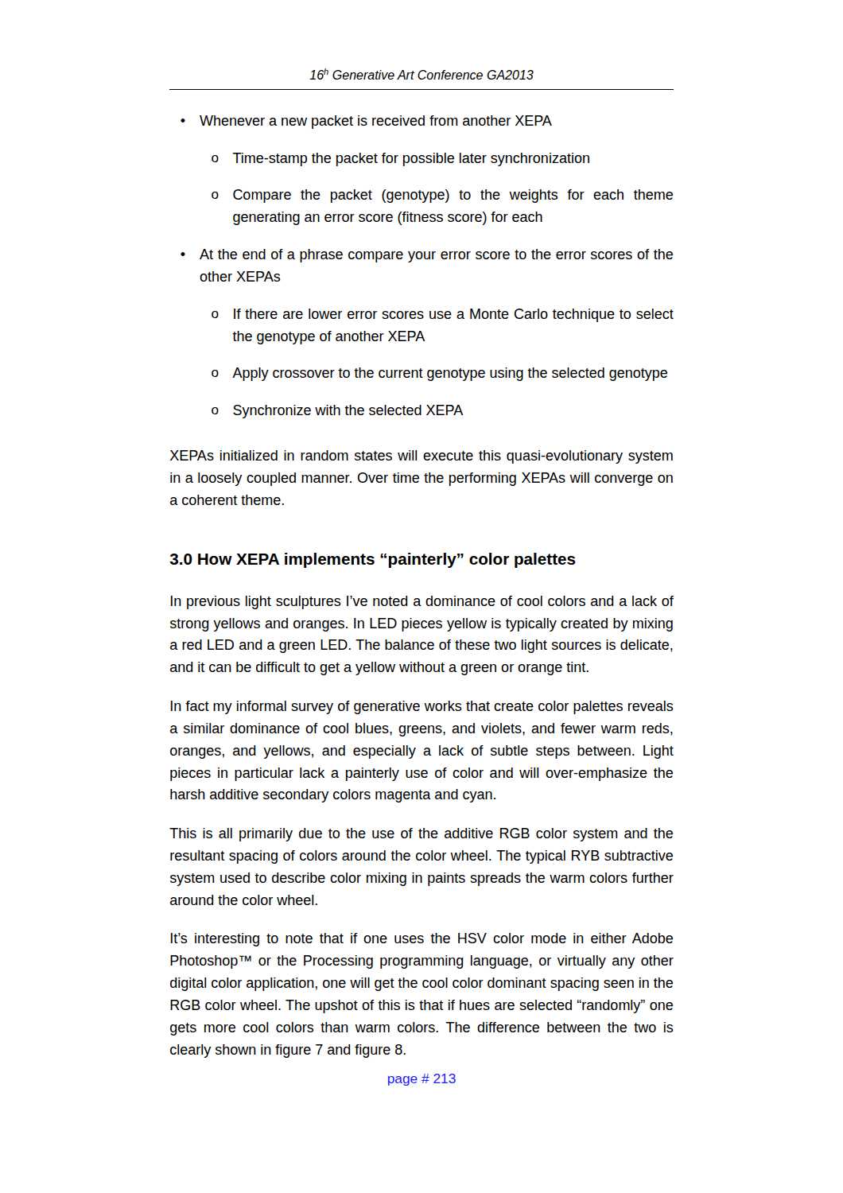16h Generative Art Conference GA2013
Whenever a new packet is received from another XEPA
Time-stamp the packet for possible later synchronization
Compare the packet (genotype) to the weights for each theme generating an error score (fitness score) for each
At the end of a phrase compare your error score to the error scores of the other XEPAs
If there are lower error scores use a Monte Carlo technique to select the genotype of another XEPA
Apply crossover to the current genotype using the selected genotype
Synchronize with the selected XEPA
XEPAs initialized in random states will execute this quasi-evolutionary system in a loosely coupled manner. Over time the performing XEPAs will converge on a coherent theme.
3.0 How XEPA implements “painterly” color palettes
In previous light sculptures I’ve noted a dominance of cool colors and a lack of strong yellows and oranges. In LED pieces yellow is typically created by mixing a red LED and a green LED. The balance of these two light sources is delicate, and it can be difficult to get a yellow without a green or orange tint.
In fact my informal survey of generative works that create color palettes reveals a similar dominance of cool blues, greens, and violets, and fewer warm reds, oranges, and yellows, and especially a lack of subtle steps between. Light pieces in particular lack a painterly use of color and will over-emphasize the harsh additive secondary colors magenta and cyan.
This is all primarily due to the use of the additive RGB color system and the resultant spacing of colors around the color wheel. The typical RYB subtractive system used to describe color mixing in paints spreads the warm colors further around the color wheel.
It’s interesting to note that if one uses the HSV color mode in either Adobe Photoshop™ or the Processing programming language, or virtually any other digital color application, one will get the cool color dominant spacing seen in the RGB color wheel. The upshot of this is that if hues are selected “randomly” one gets more cool colors than warm colors. The difference between the two is clearly shown in figure 7 and figure 8.
page # 213